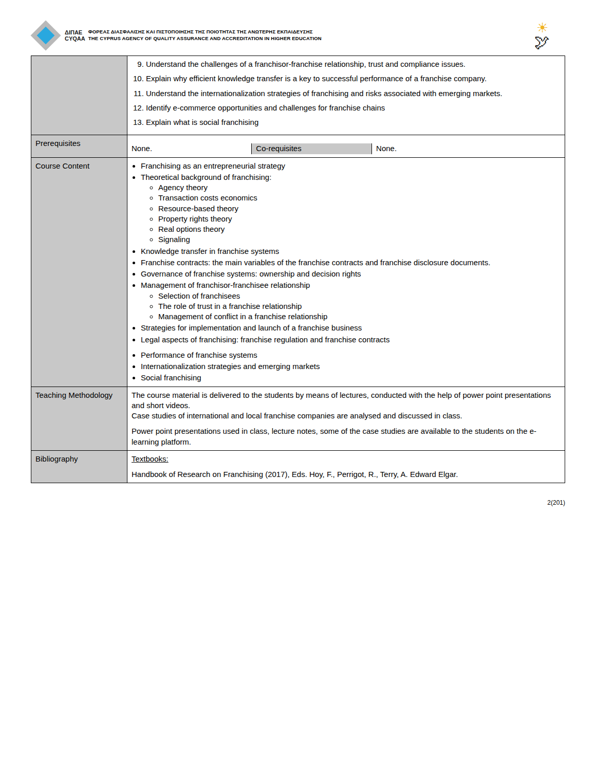ΔΙΠΑΕ
CYQAA
ΦΟΡΕΑΣ ΔΙΑΣΦΑΛΙΣΗΣ ΚΑΙ ΠΙΣΤΟΠΟΙΗΣΗΣ ΤΗΣ ΠΟΙΟΤΗΤΑΣ ΤΗΣ ΑΝΩΤΕΡΗΣ ΕΚΠΑΙΔΕΥΣΗΣ
THE CYPRUS AGENCY OF QUALITY ASSURANCE AND ACCREDITATION IN HIGHER EDUCATION
☀
🕊
| | Understand the challenges of a franchisor-franchise relationship, trust and compliance issues. Explain why efficient knowledge transfer is a key to successful performance of a franchise company. Understand the internationalization strategies of franchising and risks associated with emerging markets. Identify e-commerce opportunities and challenges for franchise chains Explain what is social franchising |
| Prerequisites | / None. / Co-requisites / None. / |
| Course Content | Franchising as an entrepreneurial strategy Theoretical background of franchising: Agency theory Transaction costs economics Resource-based theory Property rights theory Real options theory Signaling Knowledge transfer in franchise systems Franchise contracts: the main variables of the franchise contracts and franchise disclosure documents. Governance of franchise systems: ownership and decision rights Management of franchisor-franchisee relationship Selection of franchisees The role of trust in a franchise relationship Management of conflict in a franchise relationship Strategies for implementation and launch of a franchise business Legal aspects of franchising: franchise regulation and franchise contracts Performance of franchise systems Internationalization strategies and emerging markets Social franchising |
| Teaching Methodology | The course material is delivered to the students by means of lectures, conducted with the help of power point presentations and short videos. Case studies of international and local franchise companies are analysed and discussed in class. Power point presentations used in class, lecture notes, some of the case studies are available to the students on the e-learning platform. |
| Bibliography | Textbooks: Handbook of Research on Franchising (2017), Eds. Hoy, F., Perrigot, R., Terry, A. Edward Elgar. |
2(201)